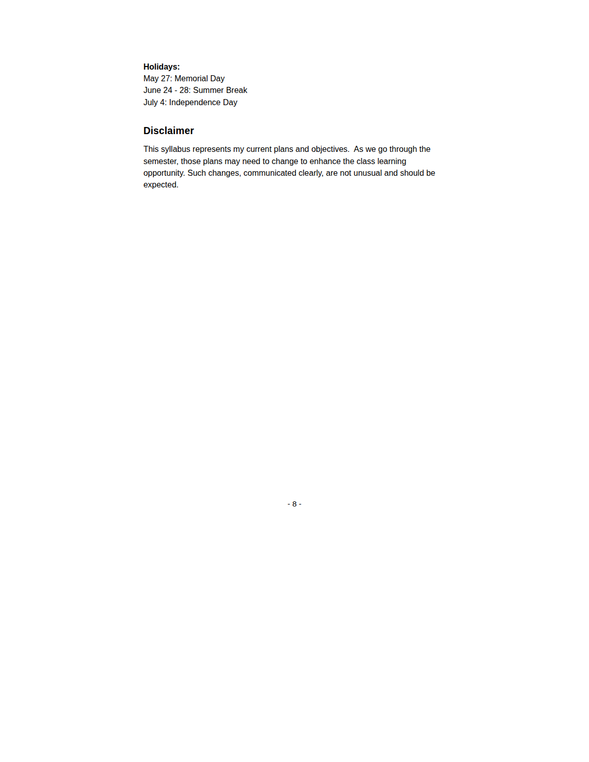Holidays:
May 27: Memorial Day
June 24 - 28: Summer Break
July 4: Independence Day
Disclaimer
This syllabus represents my current plans and objectives. As we go through the semester, those plans may need to change to enhance the class learning opportunity. Such changes, communicated clearly, are not unusual and should be expected.
- 8 -